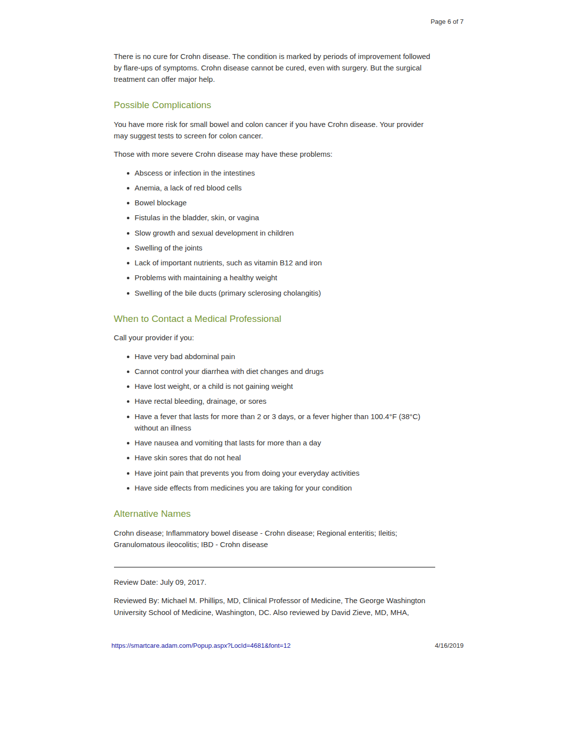Page 6 of 7
There is no cure for Crohn disease. The condition is marked by periods of improvement followed by flare-ups of symptoms. Crohn disease cannot be cured, even with surgery. But the surgical treatment can offer major help.
Possible Complications
You have more risk for small bowel and colon cancer if you have Crohn disease. Your provider may suggest tests to screen for colon cancer.
Those with more severe Crohn disease may have these problems:
Abscess or infection in the intestines
Anemia, a lack of red blood cells
Bowel blockage
Fistulas in the bladder, skin, or vagina
Slow growth and sexual development in children
Swelling of the joints
Lack of important nutrients, such as vitamin B12 and iron
Problems with maintaining a healthy weight
Swelling of the bile ducts (primary sclerosing cholangitis)
When to Contact a Medical Professional
Call your provider if you:
Have very bad abdominal pain
Cannot control your diarrhea with diet changes and drugs
Have lost weight, or a child is not gaining weight
Have rectal bleeding, drainage, or sores
Have a fever that lasts for more than 2 or 3 days, or a fever higher than 100.4°F (38°C) without an illness
Have nausea and vomiting that lasts for more than a day
Have skin sores that do not heal
Have joint pain that prevents you from doing your everyday activities
Have side effects from medicines you are taking for your condition
Alternative Names
Crohn disease; Inflammatory bowel disease - Crohn disease; Regional enteritis; Ileitis; Granulomatous ileocolitis; IBD - Crohn disease
Review Date: July 09, 2017.
Reviewed By: Michael M. Phillips, MD, Clinical Professor of Medicine, The George Washington University School of Medicine, Washington, DC. Also reviewed by David Zieve, MD, MHA,
https://smartcare.adam.com/Popup.aspx?LocId=4681&font=12 4/16/2019